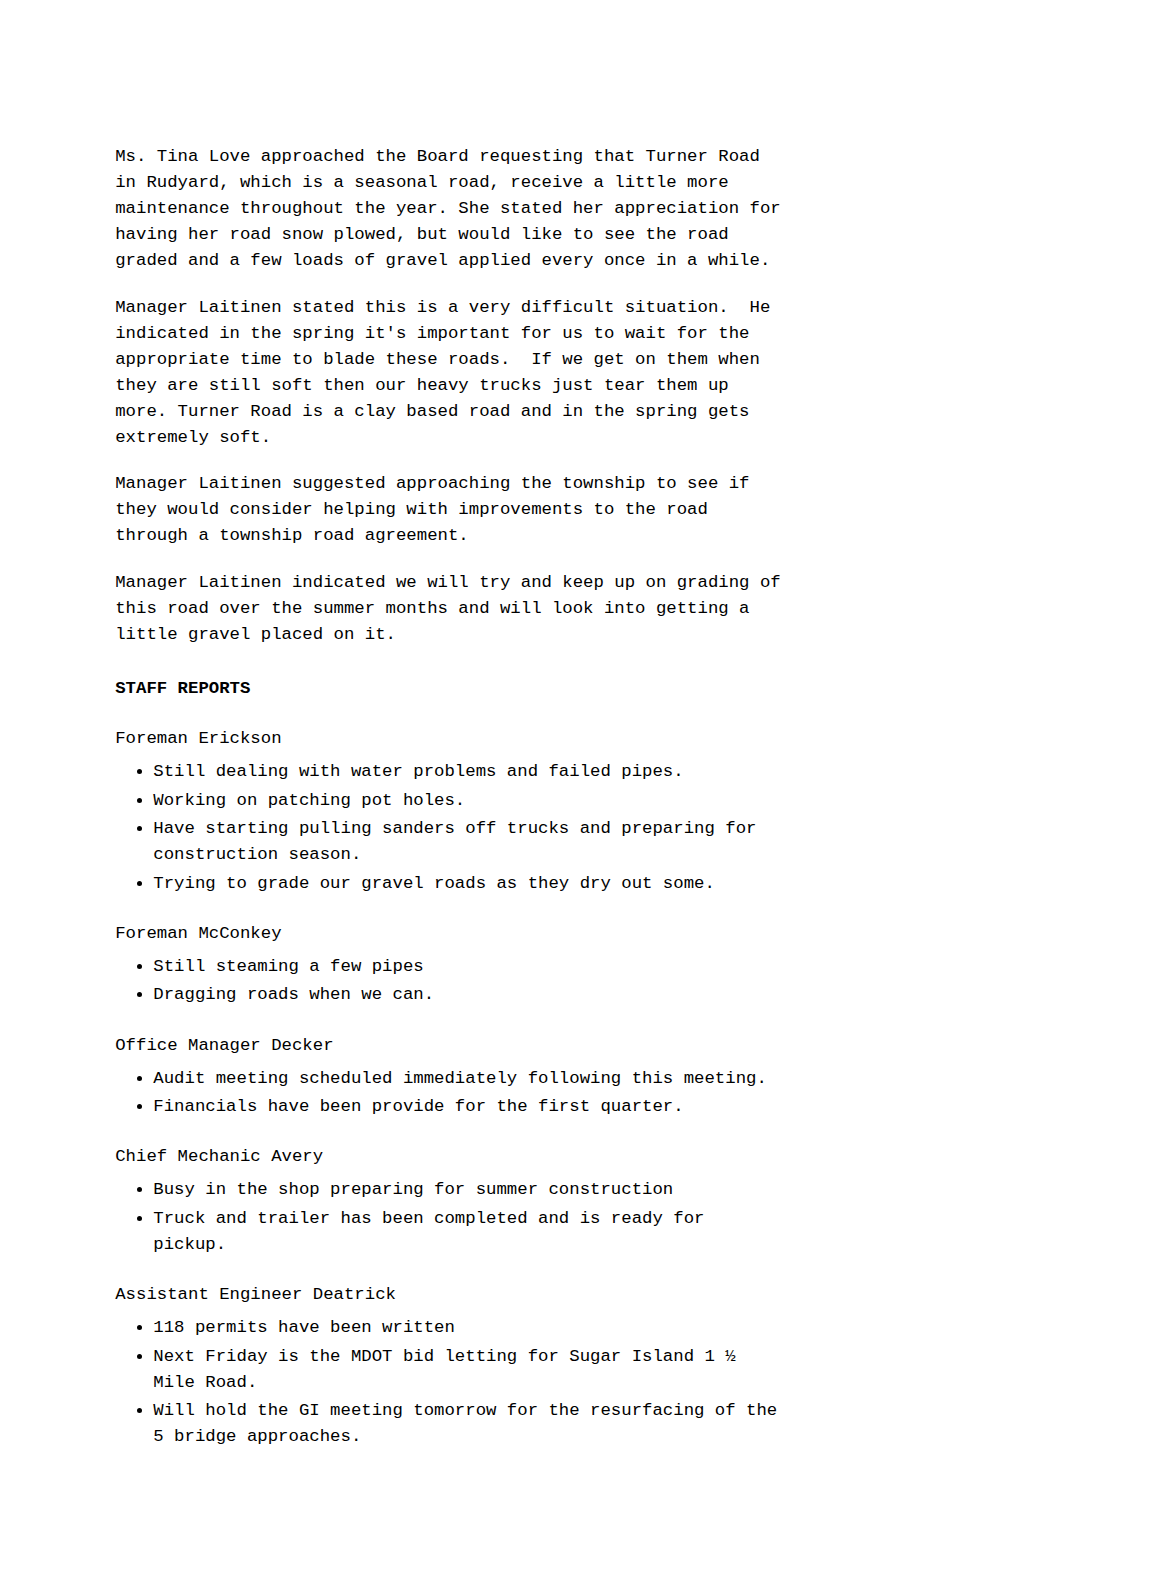Ms. Tina Love approached the Board requesting that Turner Road in Rudyard, which is a seasonal road, receive a little more maintenance throughout the year. She stated her appreciation for having her road snow plowed, but would like to see the road graded and a few loads of gravel applied every once in a while.
Manager Laitinen stated this is a very difficult situation. He indicated in the spring it's important for us to wait for the appropriate time to blade these roads. If we get on them when they are still soft then our heavy trucks just tear them up more. Turner Road is a clay based road and in the spring gets extremely soft.
Manager Laitinen suggested approaching the township to see if they would consider helping with improvements to the road through a township road agreement.
Manager Laitinen indicated we will try and keep up on grading of this road over the summer months and will look into getting a little gravel placed on it.
STAFF REPORTS
Foreman Erickson
Still dealing with water problems and failed pipes.
Working on patching pot holes.
Have starting pulling sanders off trucks and preparing for construction season.
Trying to grade our gravel roads as they dry out some.
Foreman McConkey
Still steaming a few pipes
Dragging roads when we can.
Office Manager Decker
Audit meeting scheduled immediately following this meeting.
Financials have been provide for the first quarter.
Chief Mechanic Avery
Busy in the shop preparing for summer construction
Truck and trailer has been completed and is ready for pickup.
Assistant Engineer Deatrick
118 permits have been written
Next Friday is the MDOT bid letting for Sugar Island 1 ½ Mile Road.
Will hold the GI meeting tomorrow for the resurfacing of the 5 bridge approaches.